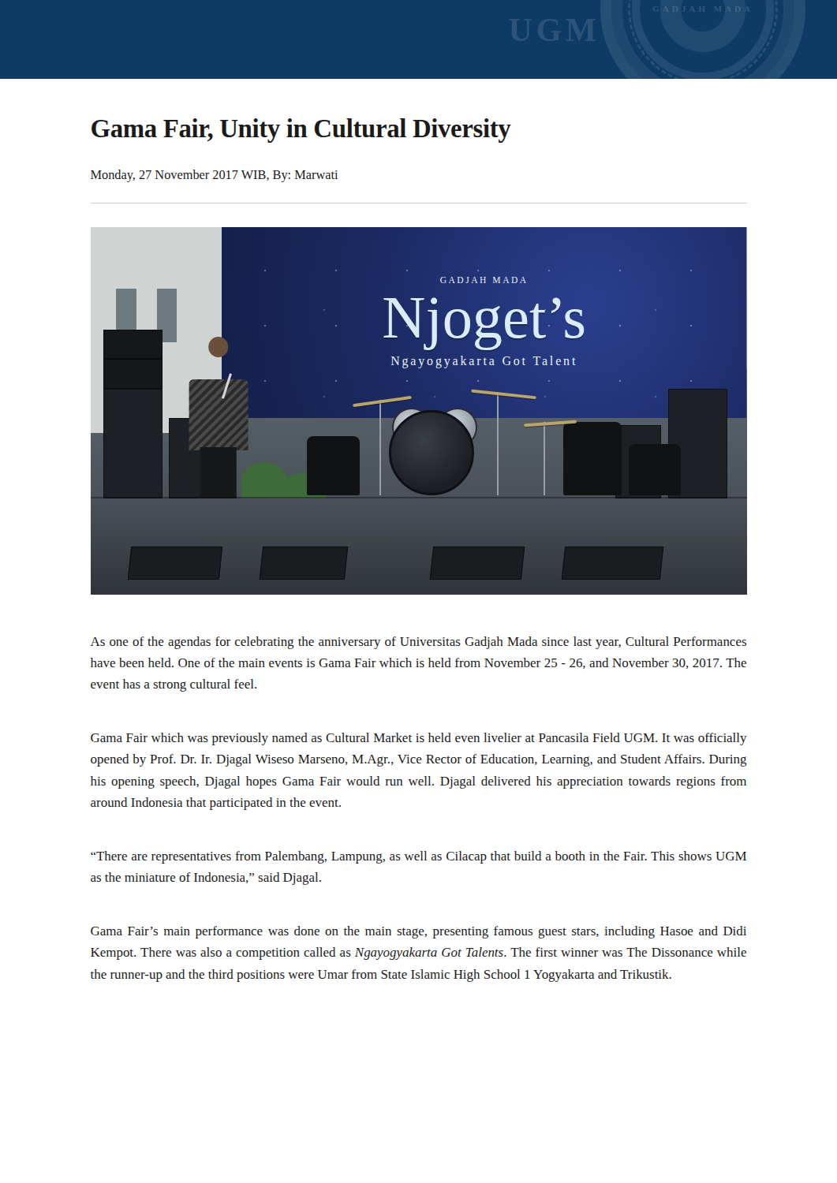UGM
Gadjah Mada
Gama Fair, Unity in Cultural Diversity
Monday, 27 November 2017 WIB, By: Marwati
Gadjah Mada
Njoget’s
Ngayogyakarta Got Talent
As one of the agendas for celebrating the anniversary of Universitas Gadjah Mada since last year, Cultural Performances have been held. One of the main events is Gama Fair which is held from November 25 - 26, and November 30, 2017. The event has a strong cultural feel.
Gama Fair which was previously named as Cultural Market is held even livelier at Pancasila Field UGM. It was officially opened by Prof. Dr. Ir. Djagal Wiseso Marseno, M.Agr., Vice Rector of Education, Learning, and Student Affairs. During his opening speech, Djagal hopes Gama Fair would run well. Djagal delivered his appreciation towards regions from around Indonesia that participated in the event.
“There are representatives from Palembang, Lampung, as well as Cilacap that build a booth in the Fair. This shows UGM as the miniature of Indonesia,” said Djagal.
Gama Fair’s main performance was done on the main stage, presenting famous guest stars, including Hasoe and Didi Kempot. There was also a competition called as Ngayogyakarta Got Talents. The first winner was The Dissonance while the runner-up and the third positions were Umar from State Islamic High School 1 Yogyakarta and Trikustik.